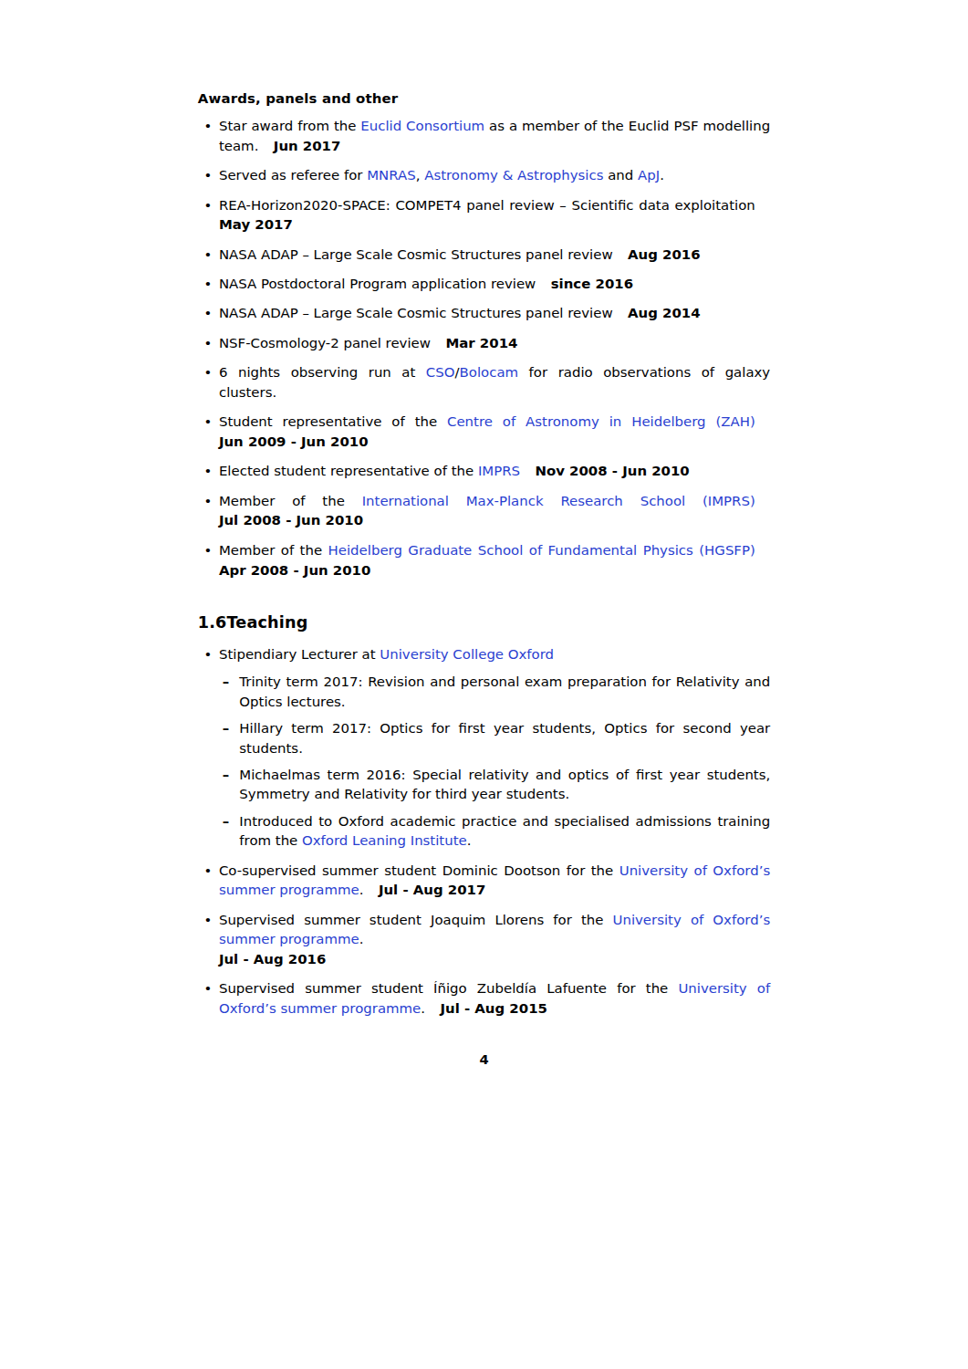Awards, panels and other
Star award from the Euclid Consortium as a member of the Euclid PSF modelling team. Jun 2017
Served as referee for MNRAS, Astronomy & Astrophysics and ApJ.
REA-Horizon2020-SPACE: COMPET4 panel review – Scientific data exploitation May 2017
NASA ADAP – Large Scale Cosmic Structures panel review Aug 2016
NASA Postdoctoral Program application review since 2016
NASA ADAP – Large Scale Cosmic Structures panel review Aug 2014
NSF-Cosmology-2 panel review Mar 2014
6 nights observing run at CSO/Bolocam for radio observations of galaxy clusters.
Student representative of the Centre of Astronomy in Heidelberg (ZAH) Jun 2009 - Jun 2010
Elected student representative of the IMPRS Nov 2008 - Jun 2010
Member of the International Max-Planck Research School (IMPRS) Jul 2008 - Jun 2010
Member of the Heidelberg Graduate School of Fundamental Physics (HGSFP) Apr 2008 - Jun 2010
1.6 Teaching
Stipendiary Lecturer at University College Oxford
Trinity term 2017: Revision and personal exam preparation for Relativity and Optics lectures.
Hillary term 2017: Optics for first year students, Optics for second year students.
Michaelmas term 2016: Special relativity and optics of first year students, Symmetry and Relativity for third year students.
Introduced to Oxford academic practice and specialised admissions training from the Oxford Leaning Institute.
Co-supervised summer student Dominic Dootson for the University of Oxford’s summer programme. Jul - Aug 2017
Supervised summer student Joaquim Llorens for the University of Oxford’s summer programme.
Jul - Aug 2016
Supervised summer student Íñigo Zubeldía Lafuente for the University of Oxford’s summer programme. Jul - Aug 2015
4